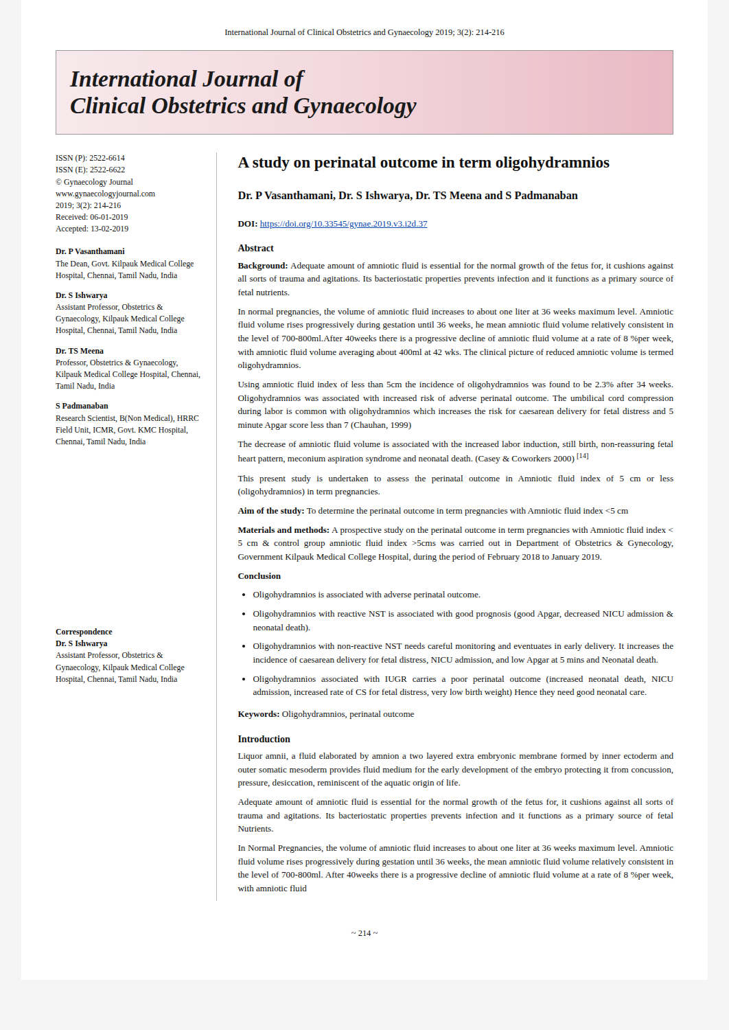International Journal of Clinical Obstetrics and Gynaecology 2019; 3(2): 214-216
International Journal of Clinical Obstetrics and Gynaecology
ISSN (P): 2522-6614
ISSN (E): 2522-6622
© Gynaecology Journal
www.gynaecologyjournal.com
2019; 3(2): 214-216
Received: 06-01-2019
Accepted: 13-02-2019
Dr. P Vasanthamani The Dean, Govt. Kilpauk Medical College Hospital, Chennai, Tamil Nadu, India
Dr. S Ishwarya Assistant Professor, Obstetrics & Gynaecology, Kilpauk Medical College Hospital, Chennai, Tamil Nadu, India
Dr. TS Meena Professor, Obstetrics & Gynaecology, Kilpauk Medical College Hospital, Chennai, Tamil Nadu, India
S Padmanaban Research Scientist, B(Non Medical), HRRC Field Unit, ICMR, Govt. KMC Hospital, Chennai, Tamil Nadu, India
Correspondence
Dr. S Ishwarya
Assistant Professor, Obstetrics & Gynaecology, Kilpauk Medical College Hospital, Chennai, Tamil Nadu, India
A study on perinatal outcome in term oligohydramnios
Dr. P Vasanthamani, Dr. S Ishwarya, Dr. TS Meena and S Padmanaban
DOI: https://doi.org/10.33545/gynae.2019.v3.i2d.37
Abstract
Background: Adequate amount of amniotic fluid is essential for the normal growth of the fetus for, it cushions against all sorts of trauma and agitations. Its bacteriostatic properties prevents infection and it functions as a primary source of fetal nutrients.
In normal pregnancies, the volume of amniotic fluid increases to about one liter at 36 weeks maximum level. Amniotic fluid volume rises progressively during gestation until 36 weeks, he mean amniotic fluid volume relatively consistent in the level of 700-800ml.After 40weeks there is a progressive decline of amniotic fluid volume at a rate of 8 %per week, with amniotic fluid volume averaging about 400ml at 42 wks. The clinical picture of reduced amniotic volume is termed oligohydramnios.
Using amniotic fluid index of less than 5cm the incidence of oligohydramnios was found to be 2.3% after 34 weeks. Oligohydramnios was associated with increased risk of adverse perinatal outcome. The umbilical cord compression during labor is common with oligohydramnios which increases the risk for caesarean delivery for fetal distress and 5 minute Apgar score less than 7 (Chauhan, 1999)
The decrease of amniotic fluid volume is associated with the increased labor induction, still birth, non-reassuring fetal heart pattern, meconium aspiration syndrome and neonatal death. (Casey & Coworkers 2000) [14]
This present study is undertaken to assess the perinatal outcome in Amniotic fluid index of 5 cm or less (oligohydramnios) in term pregnancies.
Aim of the study: To determine the perinatal outcome in term pregnancies with Amniotic fluid index <5 cm
Materials and methods: A prospective study on the perinatal outcome in term pregnancies with Amniotic fluid index < 5 cm & control group amniotic fluid index >5cms was carried out in Department of Obstetrics & Gynecology, Government Kilpauk Medical College Hospital, during the period of February 2018 to January 2019.
Conclusion
Oligohydramnios is associated with adverse perinatal outcome.
Oligohydramnios with reactive NST is associated with good prognosis (good Apgar, decreased NICU admission & neonatal death).
Oligohydramnios with non-reactive NST needs careful monitoring and eventuates in early delivery. It increases the incidence of caesarean delivery for fetal distress, NICU admission, and low Apgar at 5 mins and Neonatal death.
Oligohydramnios associated with IUGR carries a poor perinatal outcome (increased neonatal death, NICU admission, increased rate of CS for fetal distress, very low birth weight) Hence they need good neonatal care.
Keywords: Oligohydramnios, perinatal outcome
Introduction
Liquor amnii, a fluid elaborated by amnion a two layered extra embryonic membrane formed by inner ectoderm and outer somatic mesoderm provides fluid medium for the early development of the embryo protecting it from concussion, pressure, desiccation, reminiscent of the aquatic origin of life.
Adequate amount of amniotic fluid is essential for the normal growth of the fetus for, it cushions against all sorts of trauma and agitations. Its bacteriostatic properties prevents infection and it functions as a primary source of fetal Nutrients.
In Normal Pregnancies, the volume of amniotic fluid increases to about one liter at 36 weeks maximum level. Amniotic fluid volume rises progressively during gestation until 36 weeks, the mean amniotic fluid volume relatively consistent in the level of 700-800ml. After 40weeks there is a progressive decline of amniotic fluid volume at a rate of 8 %per week, with amniotic fluid
~ 214 ~